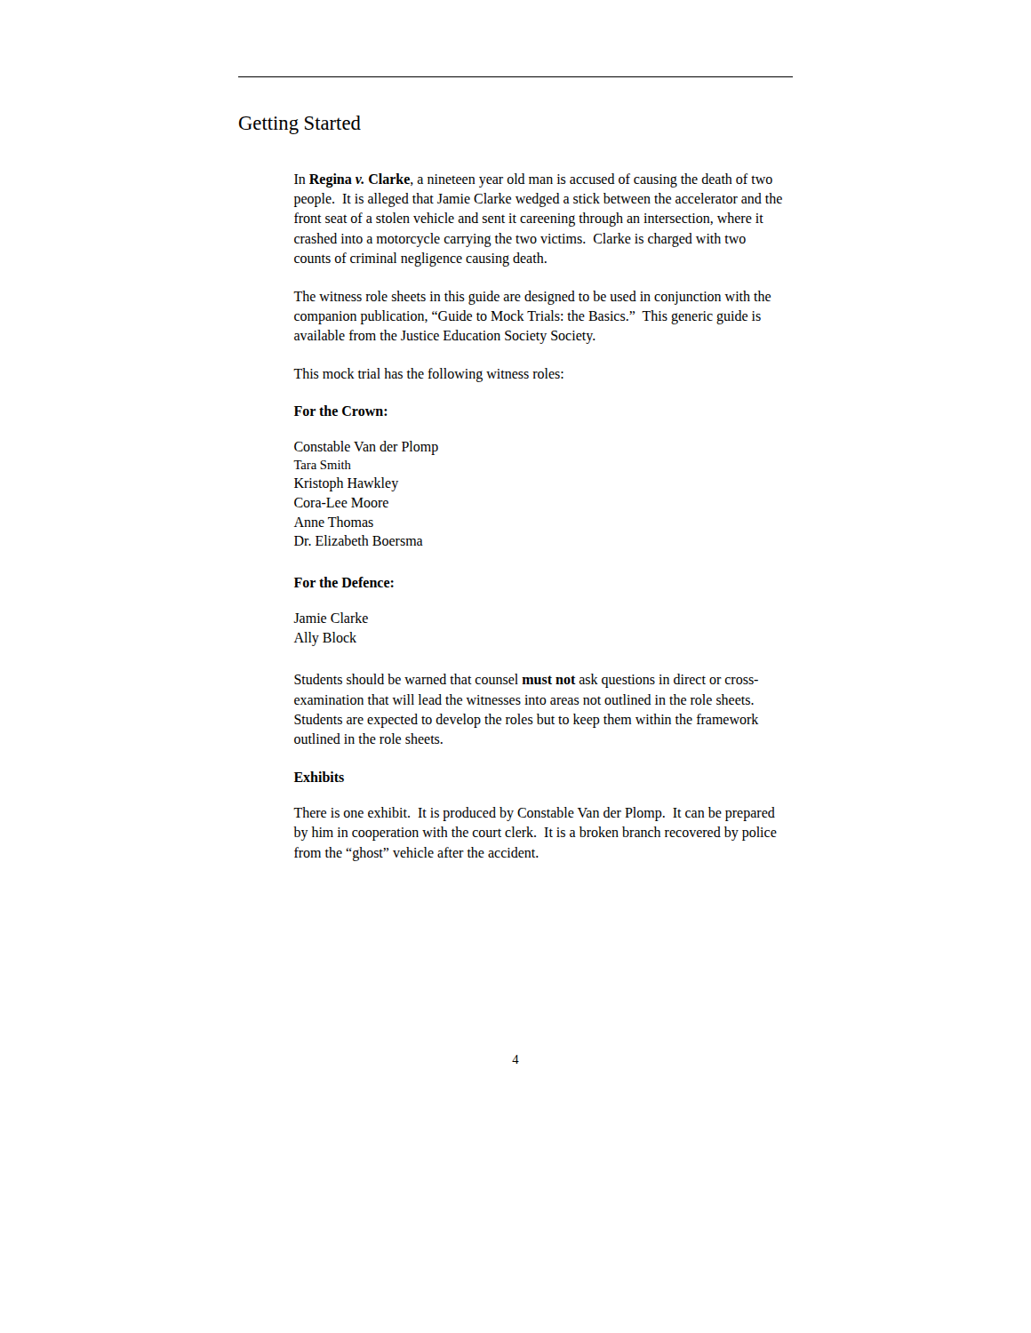Getting Started
In Regina v. Clarke, a nineteen year old man is accused of causing the death of two people. It is alleged that Jamie Clarke wedged a stick between the accelerator and the front seat of a stolen vehicle and sent it careening through an intersection, where it crashed into a motorcycle carrying the two victims. Clarke is charged with two counts of criminal negligence causing death.
The witness role sheets in this guide are designed to be used in conjunction with the companion publication, “Guide to Mock Trials: the Basics.” This generic guide is available from the Justice Education Society Society.
This mock trial has the following witness roles:
For the Crown:
Constable Van der Plomp
Tara Smith
Kristoph Hawkley
Cora-Lee Moore
Anne Thomas
Dr. Elizabeth Boersma
For the Defence:
Jamie Clarke
Ally Block
Students should be warned that counsel must not ask questions in direct or cross-examination that will lead the witnesses into areas not outlined in the role sheets. Students are expected to develop the roles but to keep them within the framework outlined in the role sheets.
Exhibits
There is one exhibit. It is produced by Constable Van der Plomp. It can be prepared by him in cooperation with the court clerk. It is a broken branch recovered by police from the “ghost” vehicle after the accident.
4